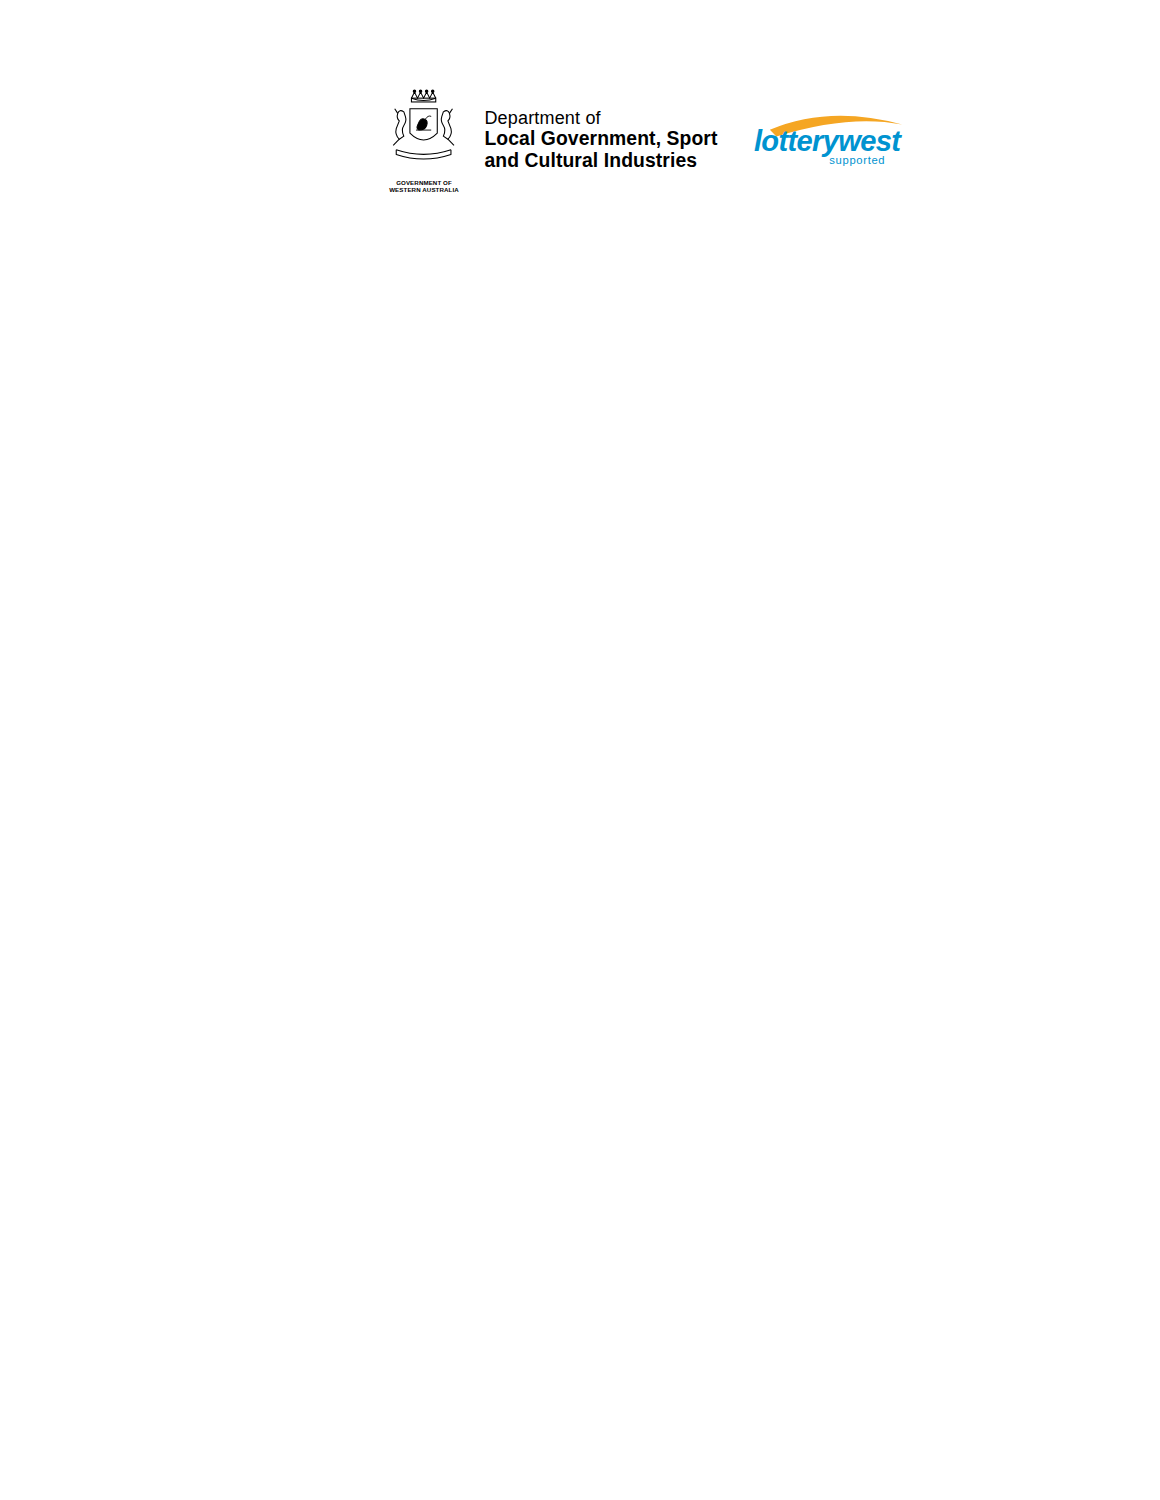Government of
Western Australia
Department of
Local Government, Sport
and Cultural Industries
lotterywest supported